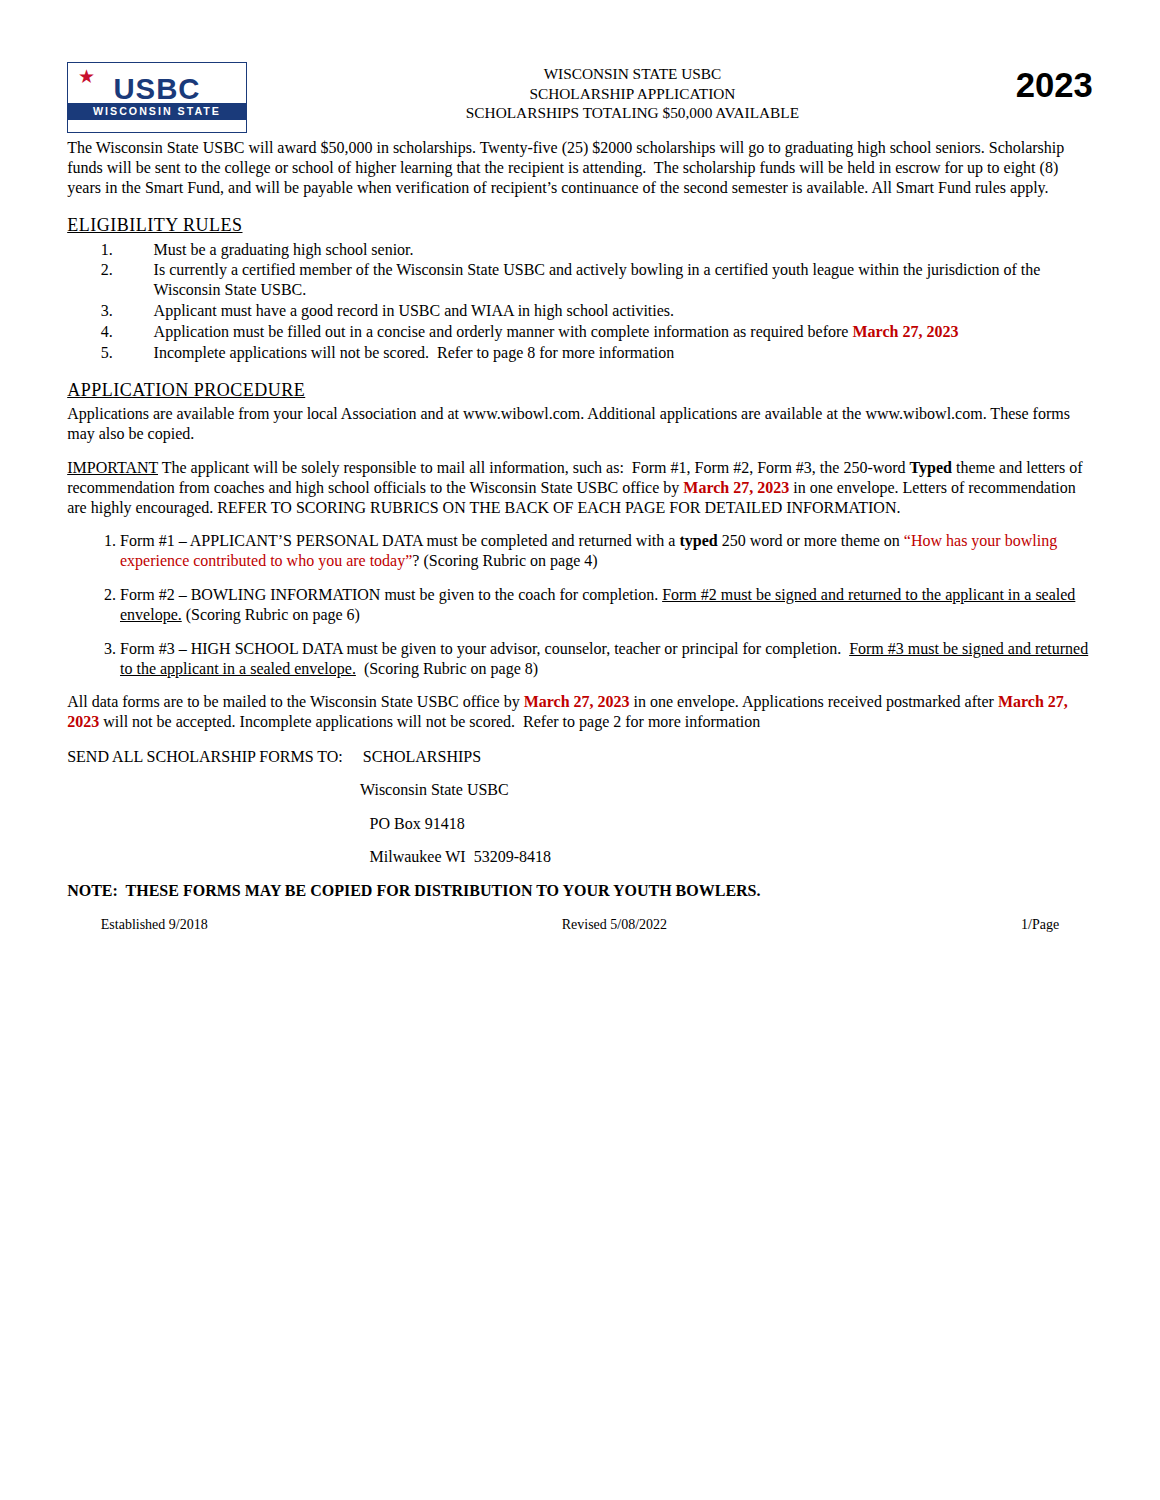★
USBC
WISCONSIN STATE
WISCONSIN STATE USBC
SCHOLARSHIP APPLICATION
SCHOLARSHIPS TOTALING $50,000 AVAILABLE
2023
The Wisconsin State USBC will award $50,000 in scholarships. Twenty-five (25) $2000 scholarships will go to graduating high school seniors. Scholarship funds will be sent to the college or school of higher learning that the recipient is attending. The scholarship funds will be held in escrow for up to eight (8) years in the Smart Fund, and will be payable when verification of recipient’s continuance of the second semester is available. All Smart Fund rules apply.
ELIGIBILITY RULES
Must be a graduating high school senior.
Is currently a certified member of the Wisconsin State USBC and actively bowling in a certified youth league within the jurisdiction of the Wisconsin State USBC.
Applicant must have a good record in USBC and WIAA in high school activities.
Application must be filled out in a concise and orderly manner with complete information as required before March 27, 2023
Incomplete applications will not be scored. Refer to page 8 for more information
APPLICATION PROCEDURE
Applications are available from your local Association and at www.wibowl.com. Additional applications are available at the www.wibowl.com. These forms may also be copied.
IMPORTANT The applicant will be solely responsible to mail all information, such as: Form #1, Form #2, Form #3, the 250-word Typed theme and letters of recommendation from coaches and high school officials to the Wisconsin State USBC office by March 27, 2023 in one envelope. Letters of recommendation are highly encouraged. REFER TO SCORING RUBRICS ON THE BACK OF EACH PAGE FOR DETAILED INFORMATION.
Form #1 – APPLICANT’S PERSONAL DATA must be completed and returned with a typed 250 word or more theme on “How has your bowling experience contributed to who you are today”? (Scoring Rubric on page 4)
Form #2 – BOWLING INFORMATION must be given to the coach for completion. Form #2 must be signed and returned to the applicant in a sealed envelope. (Scoring Rubric on page 6)
Form #3 – HIGH SCHOOL DATA must be given to your advisor, counselor, teacher or principal for completion. Form #3 must be signed and returned to the applicant in a sealed envelope. (Scoring Rubric on page 8)
All data forms are to be mailed to the Wisconsin State USBC office by March 27, 2023 in one envelope. Applications received postmarked after March 27, 2023 will not be accepted. Incomplete applications will not be scored. Refer to page 2 for more information
SEND ALL SCHOLARSHIP FORMS TO: SCHOLARSHIPS
Wisconsin State USBC
PO Box 91418
Milwaukee WI 53209-8418
NOTE: THESE FORMS MAY BE COPIED FOR DISTRIBUTION TO YOUR YOUTH BOWLERS.
Established 9/2018 Revised 5/08/2022 1/Page